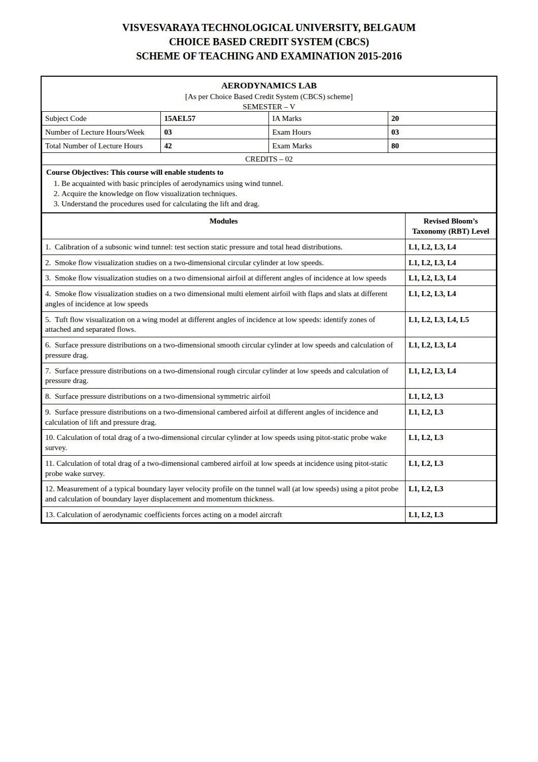Visvesvaraya Technological University, Belgaum
Choice Based Credit System (CBCS)
Scheme of Teaching and Examination 2015-2016
AERODYNAMICS LAB
[As per Choice Based Credit System (CBCS) scheme]
SEMESTER – V
| Subject Code | 15AEL57 | IA Marks | 20 |
| Number of Lecture Hours/Week | 03 | Exam Hours | 03 |
| Total Number of Lecture Hours | 42 | Exam Marks | 80 |
CREDITS – 02
Course Objectives: This course will enable students to
Be acquainted with basic principles of aerodynamics using wind tunnel.
Acquire the knowledge on flow visualization techniques.
Understand the procedures used for calculating the lift and drag.
| Modules | Revised Bloom’s Taxonomy (RBT) Level |
| --- | --- |
| 1. Calibration of a subsonic wind tunnel: test section static pressure and total head distributions. | L1, L2, L3, L4 |
| 2. Smoke flow visualization studies on a two-dimensional circular cylinder at low speeds. | L1, L2, L3, L4 |
| 3. Smoke flow visualization studies on a two dimensional airfoil at different angles of incidence at low speeds | L1, L2, L3, L4 |
| 4. Smoke flow visualization studies on a two dimensional multi element airfoil with flaps and slats at different angles of incidence at low speeds | L1, L2, L3, L4 |
| 5. Tuft flow visualization on a wing model at different angles of incidence at low speeds: identify zones of attached and separated flows. | L1, L2, L3, L4, L5 |
| 6. Surface pressure distributions on a two-dimensional smooth circular cylinder at low speeds and calculation of pressure drag. | L1, L2, L3, L4 |
| 7. Surface pressure distributions on a two-dimensional rough circular cylinder at low speeds and calculation of pressure drag. | L1, L2, L3, L4 |
| 8. Surface pressure distributions on a two-dimensional symmetric airfoil | L1, L2, L3 |
| 9. Surface pressure distributions on a two-dimensional cambered airfoil at different angles of incidence and calculation of lift and pressure drag. | L1, L2, L3 |
| 10. Calculation of total drag of a two-dimensional circular cylinder at low speeds using pitot-static probe wake survey. | L1, L2, L3 |
| 11. Calculation of total drag of a two-dimensional cambered airfoil at low speeds at incidence using pitot-static probe wake survey. | L1, L2, L3 |
| 12. Measurement of a typical boundary layer velocity profile on the tunnel wall (at low speeds) using a pitot probe and calculation of boundary layer displacement and momentum thickness. | L1, L2, L3 |
| 13. Calculation of aerodynamic coefficients forces acting on a model aircraft | L1, L2, L3 |